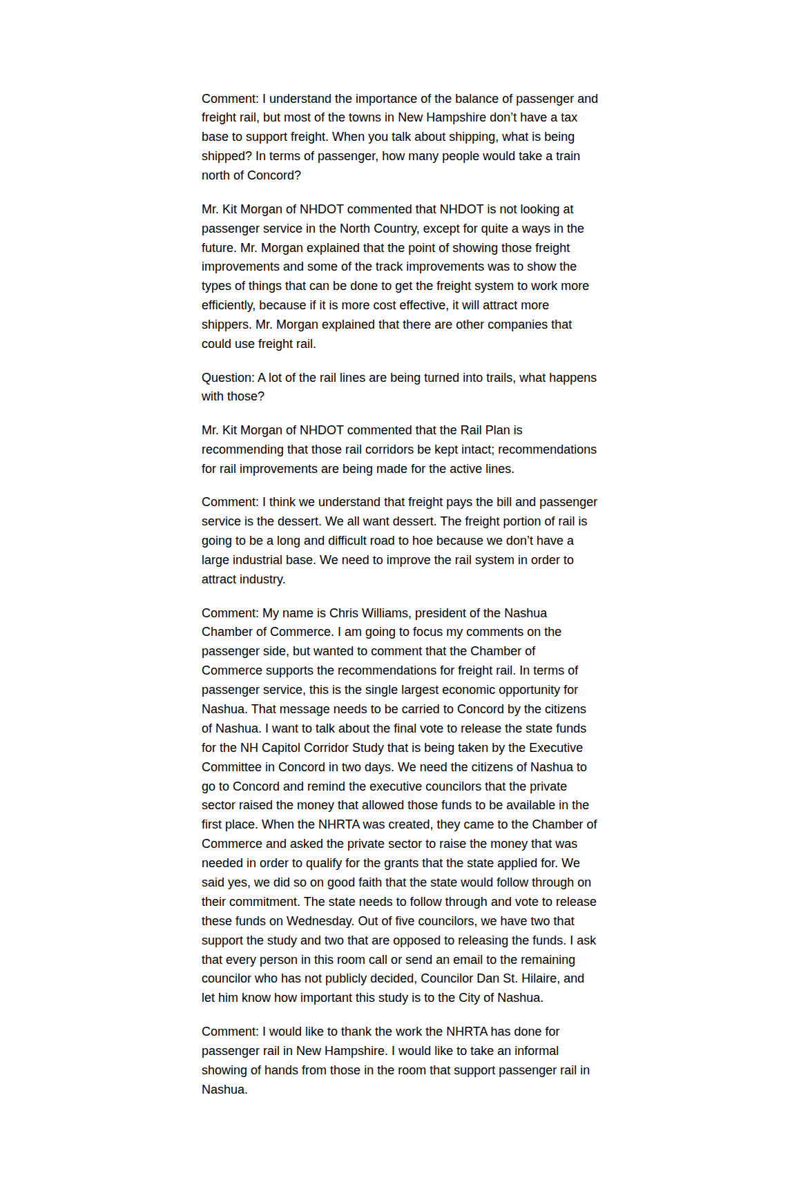Comment: I understand the importance of the balance of passenger and freight rail, but most of the towns in New Hampshire don’t have a tax base to support freight. When you talk about shipping, what is being shipped? In terms of passenger, how many people would take a train north of Concord?
Mr. Kit Morgan of NHDOT commented that NHDOT is not looking at passenger service in the North Country, except for quite a ways in the future. Mr. Morgan explained that the point of showing those freight improvements and some of the track improvements was to show the types of things that can be done to get the freight system to work more efficiently, because if it is more cost effective, it will attract more shippers. Mr. Morgan explained that there are other companies that could use freight rail.
Question: A lot of the rail lines are being turned into trails, what happens with those?
Mr. Kit Morgan of NHDOT commented that the Rail Plan is recommending that those rail corridors be kept intact; recommendations for rail improvements are being made for the active lines.
Comment: I think we understand that freight pays the bill and passenger service is the dessert. We all want dessert. The freight portion of rail is going to be a long and difficult road to hoe because we don’t have a large industrial base. We need to improve the rail system in order to attract industry.
Comment: My name is Chris Williams, president of the Nashua Chamber of Commerce. I am going to focus my comments on the passenger side, but wanted to comment that the Chamber of Commerce supports the recommendations for freight rail. In terms of passenger service, this is the single largest economic opportunity for Nashua. That message needs to be carried to Concord by the citizens of Nashua. I want to talk about the final vote to release the state funds for the NH Capitol Corridor Study that is being taken by the Executive Committee in Concord in two days. We need the citizens of Nashua to go to Concord and remind the executive councilors that the private sector raised the money that allowed those funds to be available in the first place. When the NHRTA was created, they came to the Chamber of Commerce and asked the private sector to raise the money that was needed in order to qualify for the grants that the state applied for. We said yes, we did so on good faith that the state would follow through on their commitment. The state needs to follow through and vote to release these funds on Wednesday. Out of five councilors, we have two that support the study and two that are opposed to releasing the funds. I ask that every person in this room call or send an email to the remaining councilor who has not publicly decided, Councilor Dan St. Hilaire, and let him know how important this study is to the City of Nashua.
Comment: I would like to thank the work the NHRTA has done for passenger rail in New Hampshire. I would like to take an informal showing of hands from those in the room that support passenger rail in Nashua.